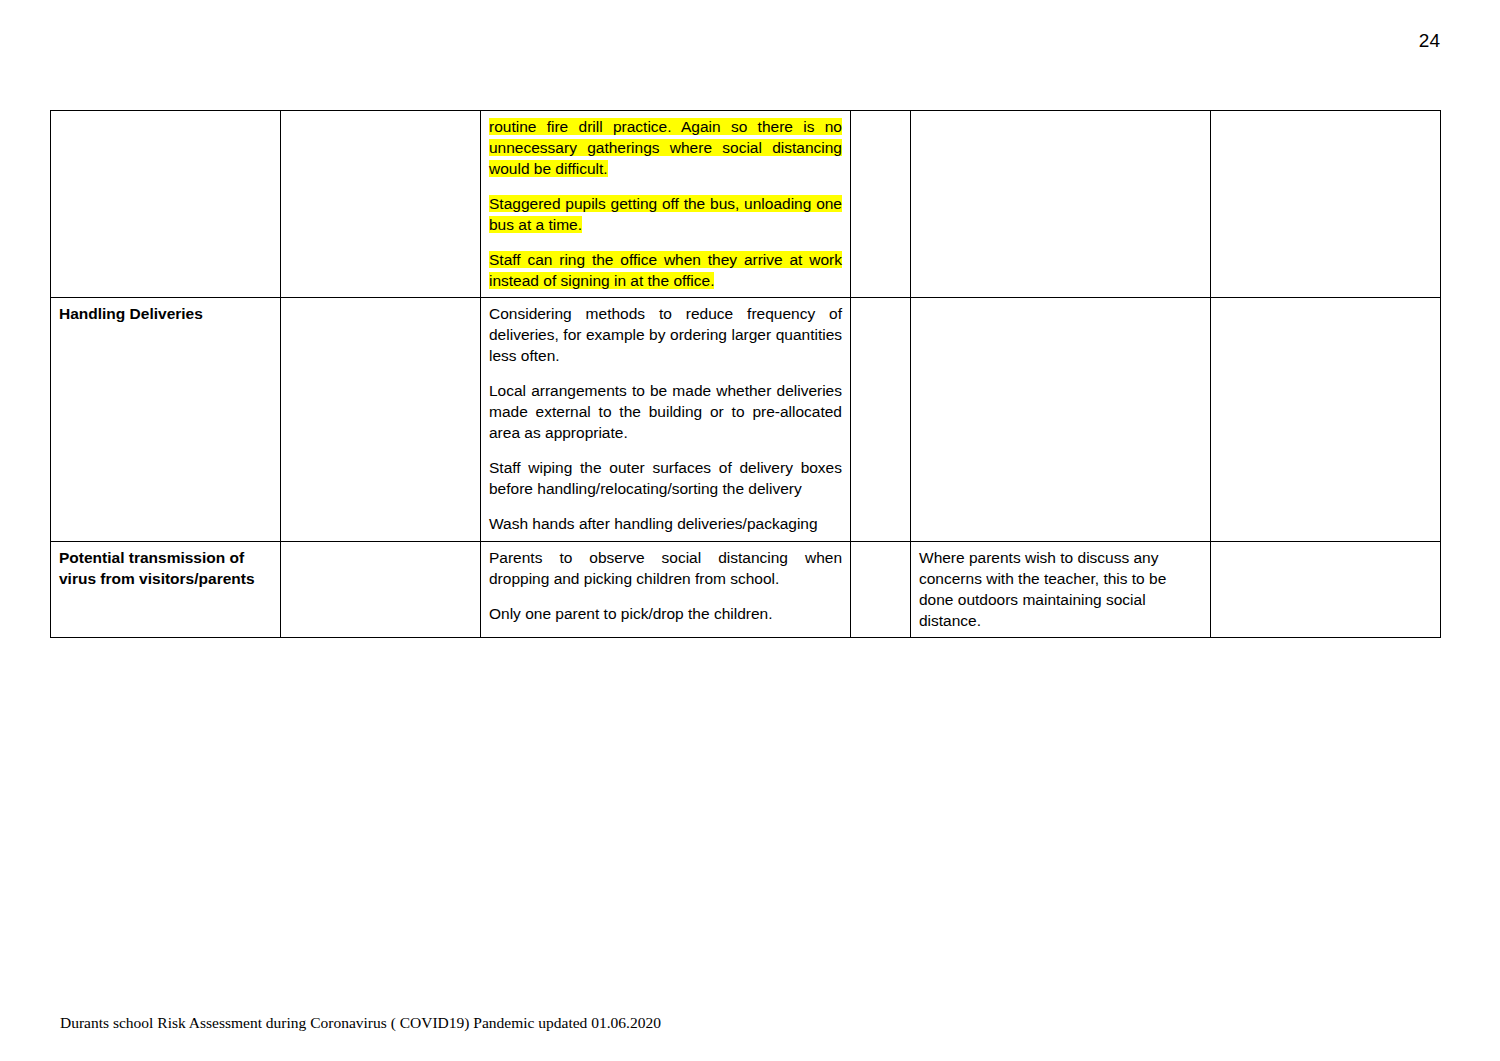24
| | | routine fire drill practice. Again so there is no unnecessary gatherings where social distancing would be difficult. Staggered pupils getting off the bus, unloading one bus at a time. Staff can ring the office when they arrive at work instead of signing in at the office. | | | |
| Handling Deliveries | | Considering methods to reduce frequency of deliveries, for example by ordering larger quantities less often. Local arrangements to be made whether deliveries made external to the building or to pre-allocated area as appropriate. Staff wiping the outer surfaces of delivery boxes before handling/relocating/sorting the delivery Wash hands after handling deliveries/packaging | | | |
| Potential transmission of virus from visitors/parents | | Parents to observe social distancing when dropping and picking children from school. Only one parent to pick/drop the children. | | Where parents wish to discuss any concerns with the teacher, this to be done outdoors maintaining social distance. | |
Durants school Risk Assessment during Coronavirus ( COVID19) Pandemic updated 01.06.2020